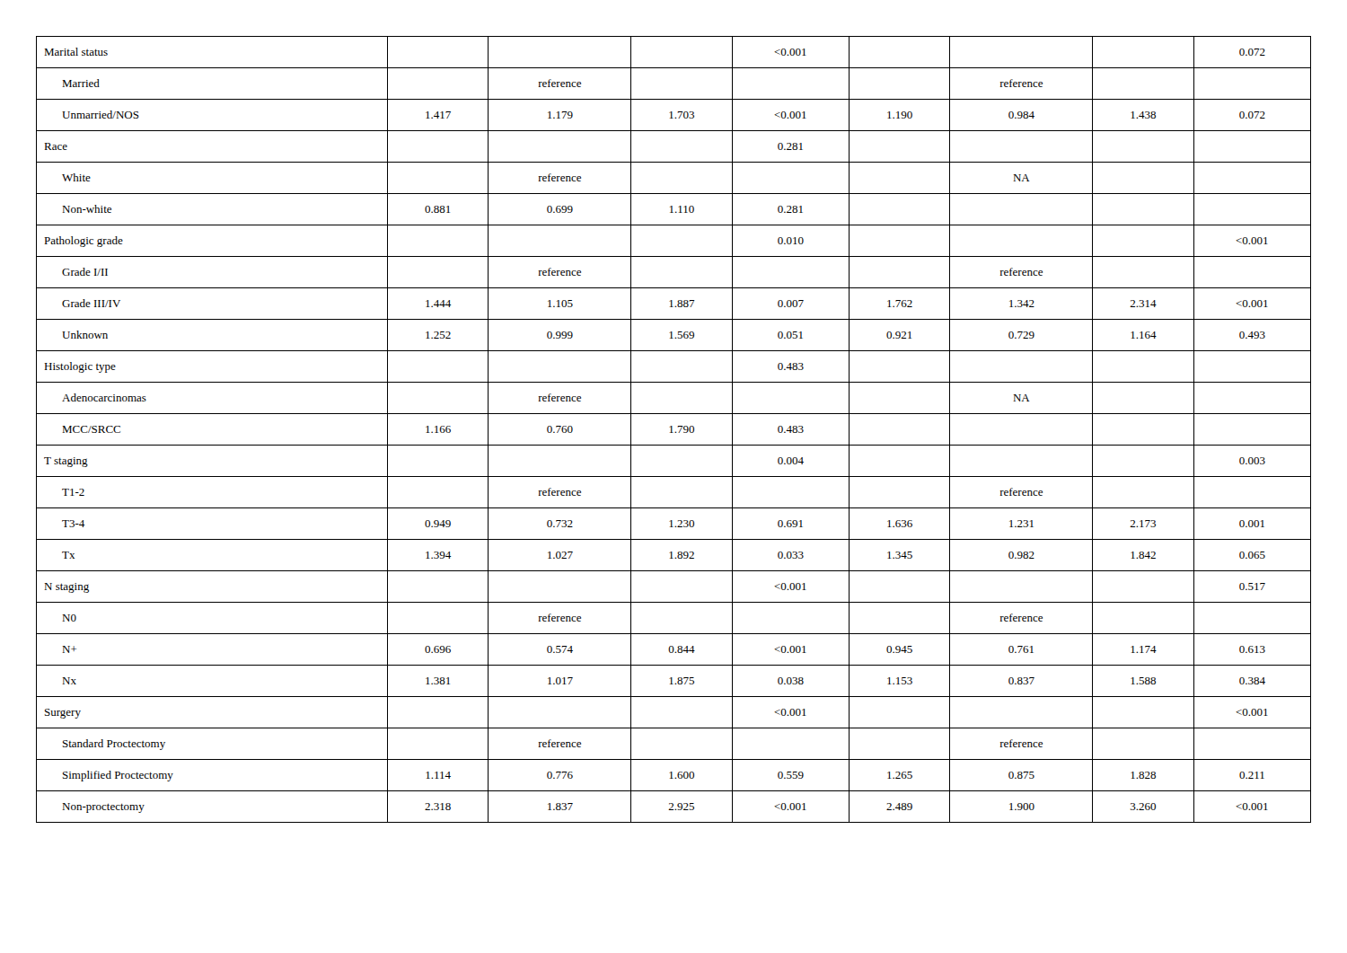| Marital status | | | | <0.001 | | | | 0.072 |
| Married | | reference | | | | reference | | |
| Unmarried/NOS | 1.417 | 1.179 | 1.703 | <0.001 | 1.190 | 0.984 | 1.438 | 0.072 |
| Race | | | | 0.281 | | | | |
| White | | reference | | | | NA | | |
| Non-white | 0.881 | 0.699 | 1.110 | 0.281 | | | | |
| Pathologic grade | | | | 0.010 | | | | <0.001 |
| Grade I/II | | reference | | | | reference | | |
| Grade III/IV | 1.444 | 1.105 | 1.887 | 0.007 | 1.762 | 1.342 | 2.314 | <0.001 |
| Unknown | 1.252 | 0.999 | 1.569 | 0.051 | 0.921 | 0.729 | 1.164 | 0.493 |
| Histologic type | | | | 0.483 | | | | |
| Adenocarcinomas | | reference | | | | NA | | |
| MCC/SRCC | 1.166 | 0.760 | 1.790 | 0.483 | | | | |
| T staging | | | | 0.004 | | | | 0.003 |
| T1-2 | | reference | | | | reference | | |
| T3-4 | 0.949 | 0.732 | 1.230 | 0.691 | 1.636 | 1.231 | 2.173 | 0.001 |
| Tx | 1.394 | 1.027 | 1.892 | 0.033 | 1.345 | 0.982 | 1.842 | 0.065 |
| N staging | | | | <0.001 | | | | 0.517 |
| N0 | | reference | | | | reference | | |
| N+ | 0.696 | 0.574 | 0.844 | <0.001 | 0.945 | 0.761 | 1.174 | 0.613 |
| Nx | 1.381 | 1.017 | 1.875 | 0.038 | 1.153 | 0.837 | 1.588 | 0.384 |
| Surgery | | | | <0.001 | | | | <0.001 |
| Standard Proctectomy | | reference | | | | reference | | |
| Simplified Proctectomy | 1.114 | 0.776 | 1.600 | 0.559 | 1.265 | 0.875 | 1.828 | 0.211 |
| Non-proctectomy | 2.318 | 1.837 | 2.925 | <0.001 | 2.489 | 1.900 | 3.260 | <0.001 |